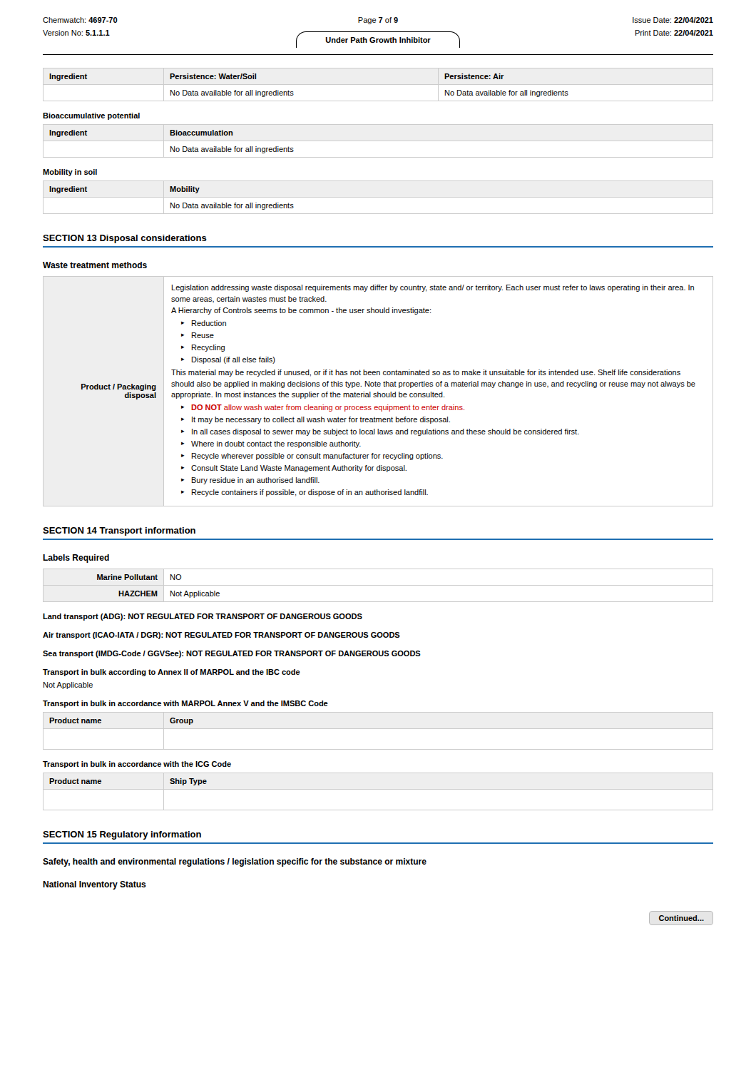Chemwatch: 4697-70 Version No: 5.1.1.1
Issue Date: 22/04/2021 Print Date: 22/04/2021
Page 7 of 9
Under Path Growth Inhibitor
| Ingredient | Persistence: Water/Soil | Persistence: Air |
| --- | --- | --- |
| | No Data available for all ingredients | No Data available for all ingredients |
Bioaccumulative potential
| Ingredient | Bioaccumulation |
| --- | --- |
| | No Data available for all ingredients |
Mobility in soil
| Ingredient | Mobility |
| --- | --- |
| | No Data available for all ingredients |
SECTION 13 Disposal considerations
Waste treatment methods
| Product / Packaging disposal | Legislation addressing waste disposal requirements may differ by country, state and/ or territory. Each user must refer to laws operating in their area. In some areas, certain wastes must be tracked. A Hierarchy of Controls seems to be common - the user should investigate: Reduction Reuse Recycling Disposal (if all else fails) This material may be recycled if unused, or if it has not been contaminated so as to make it unsuitable for its intended use. Shelf life considerations should also be applied in making decisions of this type. Note that properties of a material may change in use, and recycling or reuse may not always be appropriate. In most instances the supplier of the material should be consulted. DO NOT allow wash water from cleaning or process equipment to enter drains. It may be necessary to collect all wash water for treatment before disposal. In all cases disposal to sewer may be subject to local laws and regulations and these should be considered first. Where in doubt contact the responsible authority. Recycle wherever possible or consult manufacturer for recycling options. Consult State Land Waste Management Authority for disposal. Bury residue in an authorised landfill. Recycle containers if possible, or dispose of in an authorised landfill. |
SECTION 14 Transport information
Labels Required
| Marine Pollutant | NO |
| HAZCHEM | Not Applicable |
Land transport (ADG): NOT REGULATED FOR TRANSPORT OF DANGEROUS GOODS
Air transport (ICAO-IATA / DGR): NOT REGULATED FOR TRANSPORT OF DANGEROUS GOODS
Sea transport (IMDG-Code / GGVSee): NOT REGULATED FOR TRANSPORT OF DANGEROUS GOODS
Transport in bulk according to Annex II of MARPOL and the IBC code
Not Applicable
Transport in bulk in accordance with MARPOL Annex V and the IMSBC Code
| Product name | Group |
| --- | --- |
Transport in bulk in accordance with the ICG Code
| Product name | Ship Type |
| --- | --- |
SECTION 15 Regulatory information
Safety, health and environmental regulations / legislation specific for the substance or mixture
National Inventory Status
Continued...